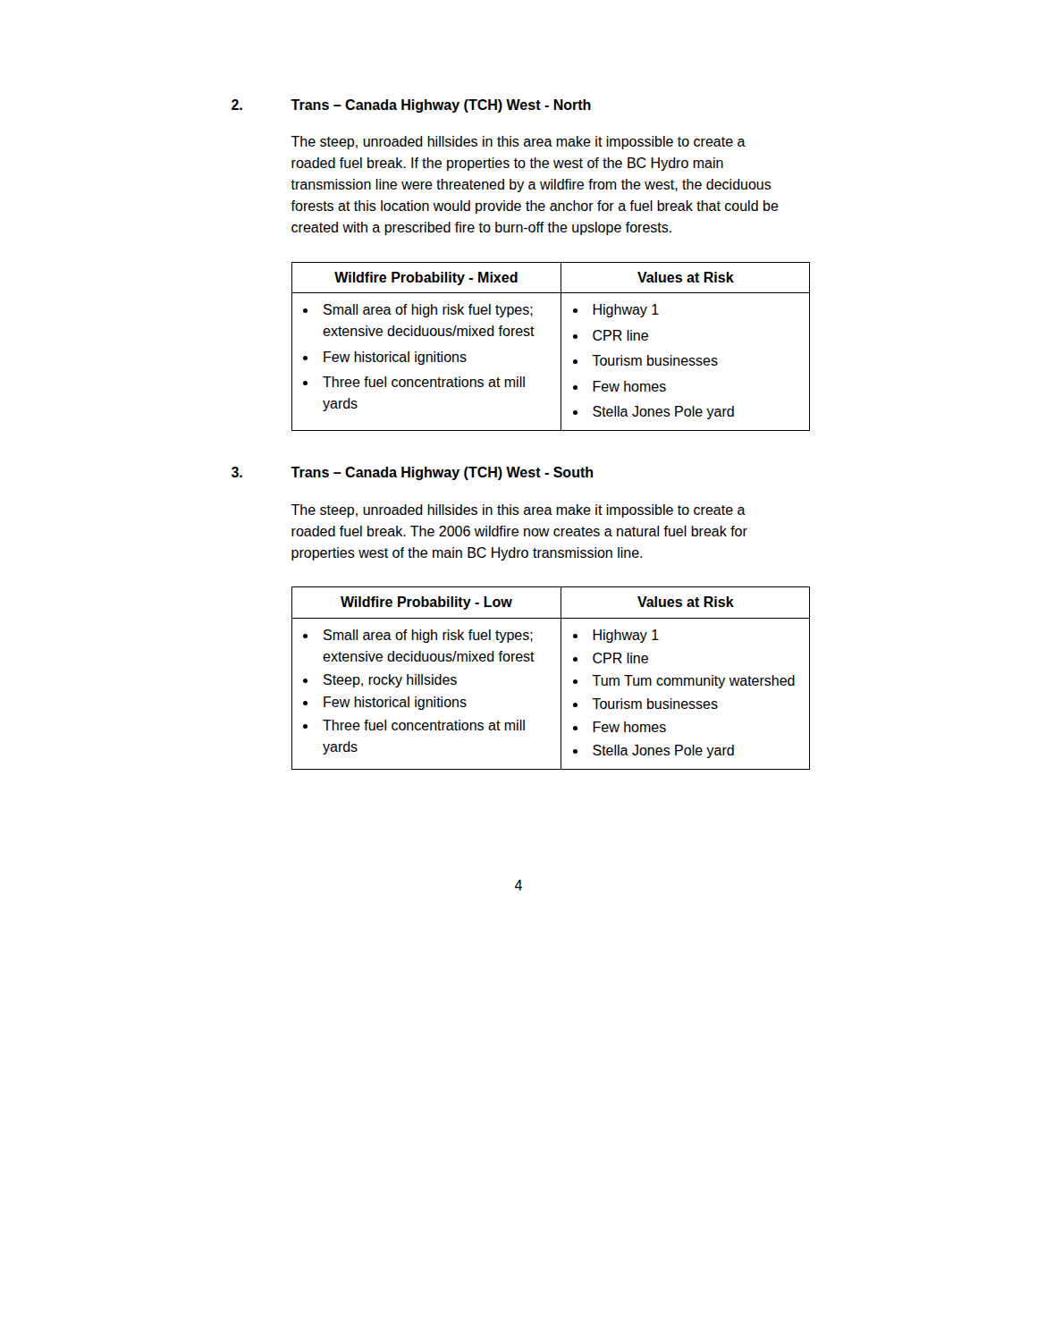Trans – Canada Highway (TCH) West - North
The steep, unroaded hillsides in this area make it impossible to create a roaded fuel break. If the properties to the west of the BC Hydro main transmission line were threatened by a wildfire from the west, the deciduous forests at this location would provide the anchor for a fuel break that could be created with a prescribed fire to burn-off the upslope forests.
| Wildfire Probability - Mixed | Values at Risk |
| --- | --- |
| Small area of high risk fuel types; extensive deciduous/mixed forest Few historical ignitions Three fuel concentrations at mill yards | Highway 1 CPR line Tourism businesses Few homes Stella Jones Pole yard |
Trans – Canada Highway (TCH) West - South
The steep, unroaded hillsides in this area make it impossible to create a roaded fuel break. The 2006 wildfire now creates a natural fuel break for properties west of the main BC Hydro transmission line.
| Wildfire Probability - Low | Values at Risk |
| --- | --- |
| Small area of high risk fuel types; extensive deciduous/mixed forest Steep, rocky hillsides Few historical ignitions Three fuel concentrations at mill yards | Highway 1 CPR line Tum Tum community watershed Tourism businesses Few homes Stella Jones Pole yard |
4